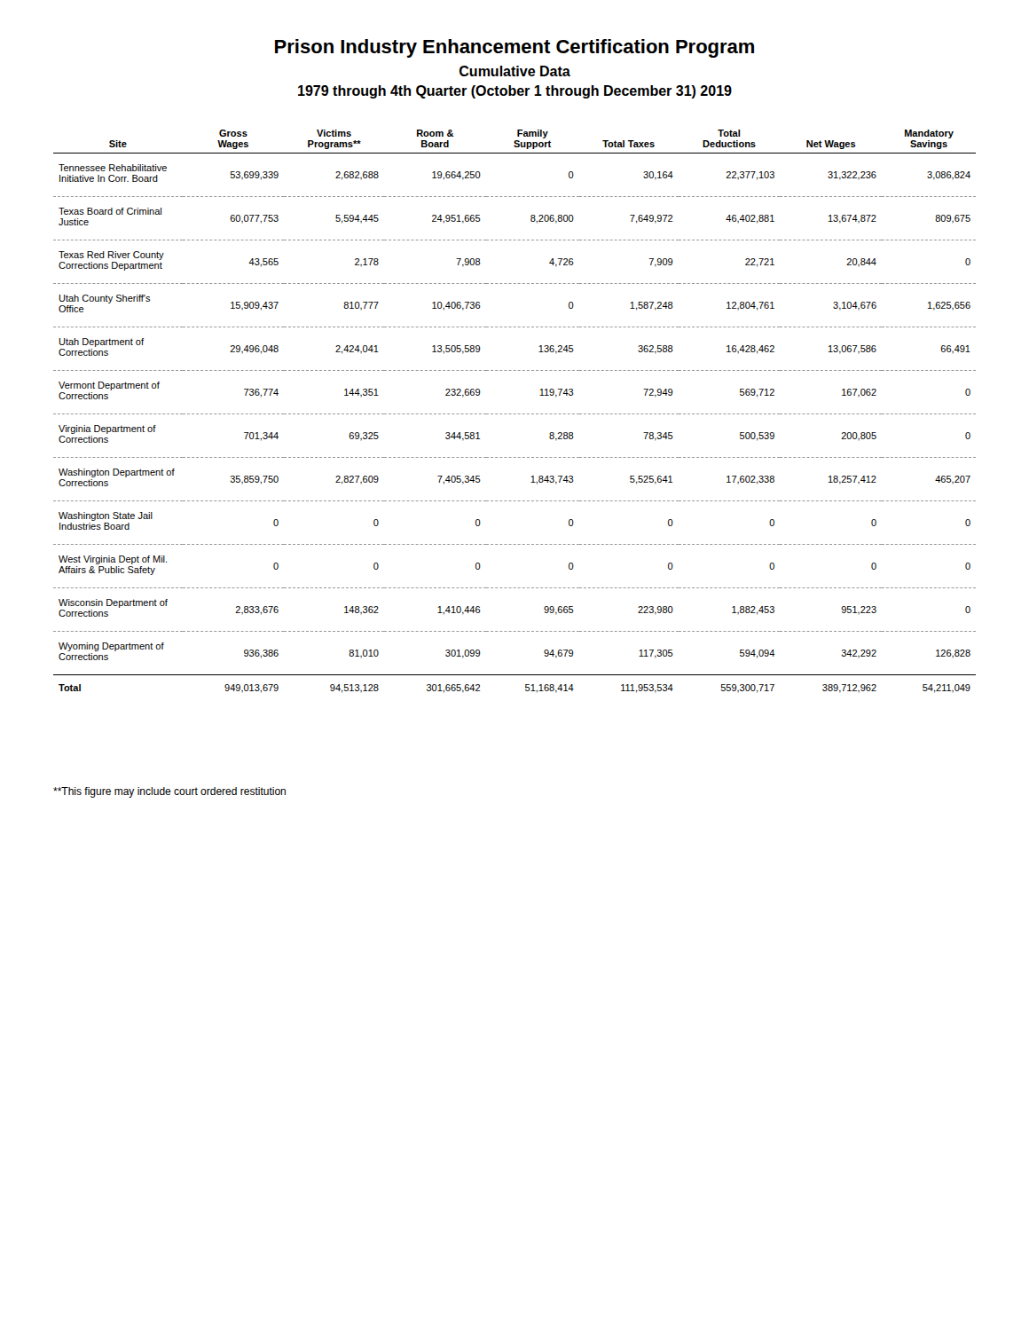Prison Industry Enhancement Certification Program
Cumulative Data
1979 through 4th Quarter (October 1 through December 31) 2019
| Site | Gross Wages | Victims Programs** | Room & Board | Family Support | Total Taxes | Total Deductions | Net Wages | Mandatory Savings |
| --- | --- | --- | --- | --- | --- | --- | --- | --- |
| Tennessee Rehabilitative Initiative In Corr. Board | 53,699,339 | 2,682,688 | 19,664,250 | 0 | 30,164 | 22,377,103 | 31,322,236 | 3,086,824 |
| Texas Board of Criminal Justice | 60,077,753 | 5,594,445 | 24,951,665 | 8,206,800 | 7,649,972 | 46,402,881 | 13,674,872 | 809,675 |
| Texas Red River County Corrections Department | 43,565 | 2,178 | 7,908 | 4,726 | 7,909 | 22,721 | 20,844 | 0 |
| Utah County Sheriff's Office | 15,909,437 | 810,777 | 10,406,736 | 0 | 1,587,248 | 12,804,761 | 3,104,676 | 1,625,656 |
| Utah Department of Corrections | 29,496,048 | 2,424,041 | 13,505,589 | 136,245 | 362,588 | 16,428,462 | 13,067,586 | 66,491 |
| Vermont Department of Corrections | 736,774 | 144,351 | 232,669 | 119,743 | 72,949 | 569,712 | 167,062 | 0 |
| Virginia Department of Corrections | 701,344 | 69,325 | 344,581 | 8,288 | 78,345 | 500,539 | 200,805 | 0 |
| Washington Department of Corrections | 35,859,750 | 2,827,609 | 7,405,345 | 1,843,743 | 5,525,641 | 17,602,338 | 18,257,412 | 465,207 |
| Washington State Jail Industries Board | 0 | 0 | 0 | 0 | 0 | 0 | 0 | 0 |
| West Virginia Dept of Mil. Affairs & Public Safety | 0 | 0 | 0 | 0 | 0 | 0 | 0 | 0 |
| Wisconsin Department of Corrections | 2,833,676 | 148,362 | 1,410,446 | 99,665 | 223,980 | 1,882,453 | 951,223 | 0 |
| Wyoming Department of Corrections | 936,386 | 81,010 | 301,099 | 94,679 | 117,305 | 594,094 | 342,292 | 126,828 |
| Total | 949,013,679 | 94,513,128 | 301,665,642 | 51,168,414 | 111,953,534 | 559,300,717 | 389,712,962 | 54,211,049 |
**This figure may include court ordered restitution